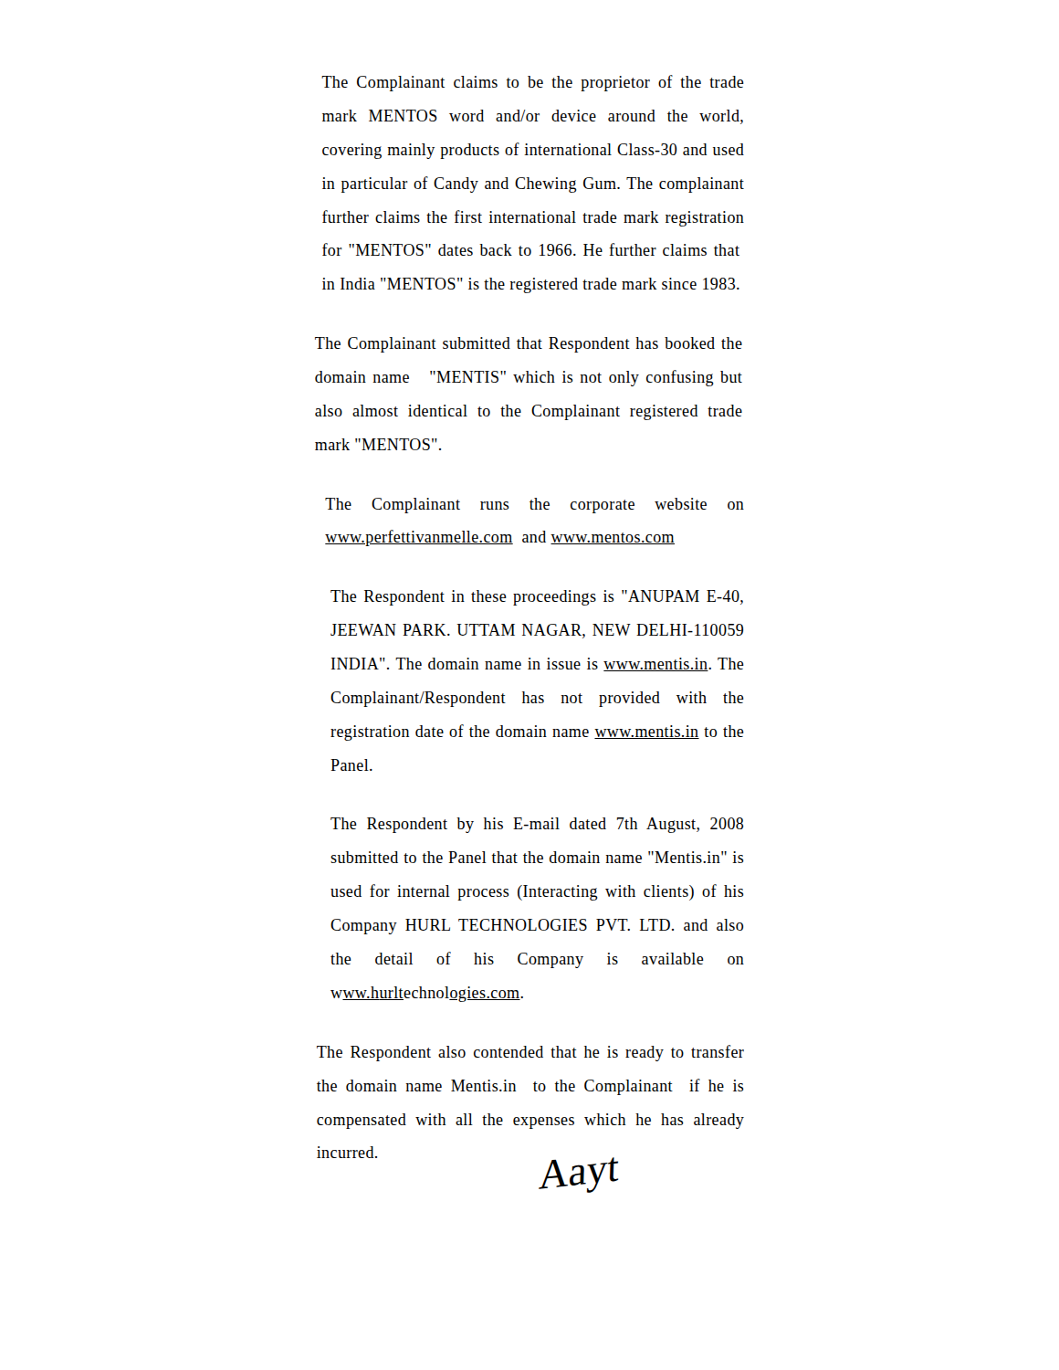The Complainant claims to be the proprietor of the trade mark MENTOS word and/or device around the world, covering mainly products of international Class-30 and used in particular of Candy and Chewing Gum. The complainant further claims the first international trade mark registration for "MENTOS" dates back to 1966. He further claims that in India "MENTOS" is the registered trade mark since 1983.
The Complainant submitted that Respondent has booked the domain name "MENTIS" which is not only confusing but also almost identical to the Complainant registered trade mark "MENTOS".
The Complainant runs the corporate website on www.perfettivanmelle.com and www.mentos.com
The Respondent in these proceedings is "ANUPAM E-40, JEEWAN PARK. UTTAM NAGAR, NEW DELHI-110059 INDIA". The domain name in issue is www.mentis.in. The Complainant/Respondent has not provided with the registration date of the domain name www.mentis.in to the Panel.
The Respondent by his E-mail dated 7th August, 2008 submitted to the Panel that the domain name "Mentis.in" is used for internal process (Interacting with clients) of his Company HURL TECHNOLOGIES PVT. LTD. and also the detail of his Company is available on www.h urltechnologies.com.
The Respondent also contended that he is ready to transfer the domain name Mentis.in to the Complainant if he is compensated with all the expenses which he has already incurred.
Aayt